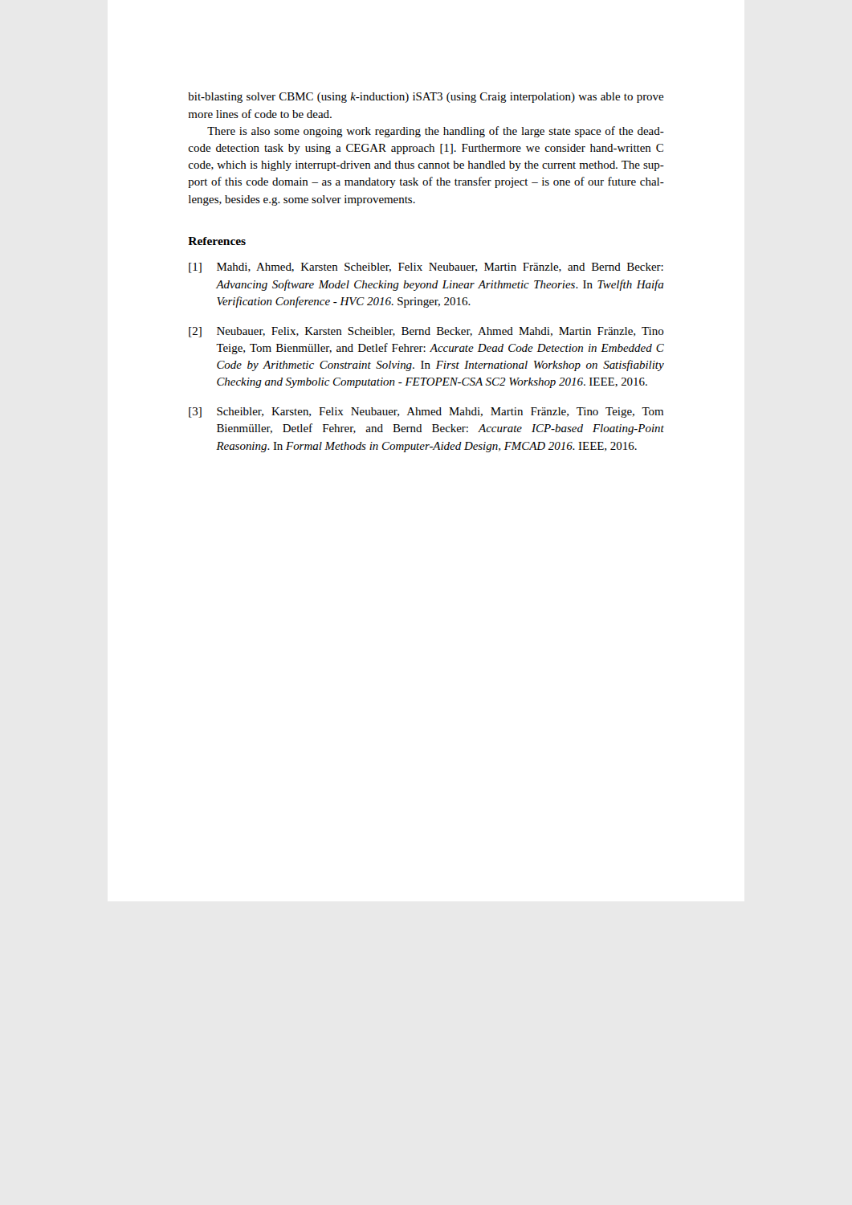bit-blasting solver CBMC (using k-induction) iSAT3 (using Craig interpolation) was able to prove more lines of code to be dead.
There is also some ongoing work regarding the handling of the large state space of the dead-code detection task by using a CEGAR approach [1]. Furthermore we consider hand-written C code, which is highly interrupt-driven and thus cannot be handled by the current method. The support of this code domain – as a mandatory task of the transfer project – is one of our future challenges, besides e.g. some solver improvements.
References
[1] Mahdi, Ahmed, Karsten Scheibler, Felix Neubauer, Martin Fränzle, and Bernd Becker: Advancing Software Model Checking beyond Linear Arithmetic Theories. In Twelfth Haifa Verification Conference - HVC 2016. Springer, 2016.
[2] Neubauer, Felix, Karsten Scheibler, Bernd Becker, Ahmed Mahdi, Martin Fränzle, Tino Teige, Tom Bienmüller, and Detlef Fehrer: Accurate Dead Code Detection in Embedded C Code by Arithmetic Constraint Solving. In First International Workshop on Satisfiability Checking and Symbolic Computation - FETOPEN-CSA SC2 Workshop 2016. IEEE, 2016.
[3] Scheibler, Karsten, Felix Neubauer, Ahmed Mahdi, Martin Fränzle, Tino Teige, Tom Bienmüller, Detlef Fehrer, and Bernd Becker: Accurate ICP-based Floating-Point Reasoning. In Formal Methods in Computer-Aided Design, FMCAD 2016. IEEE, 2016.